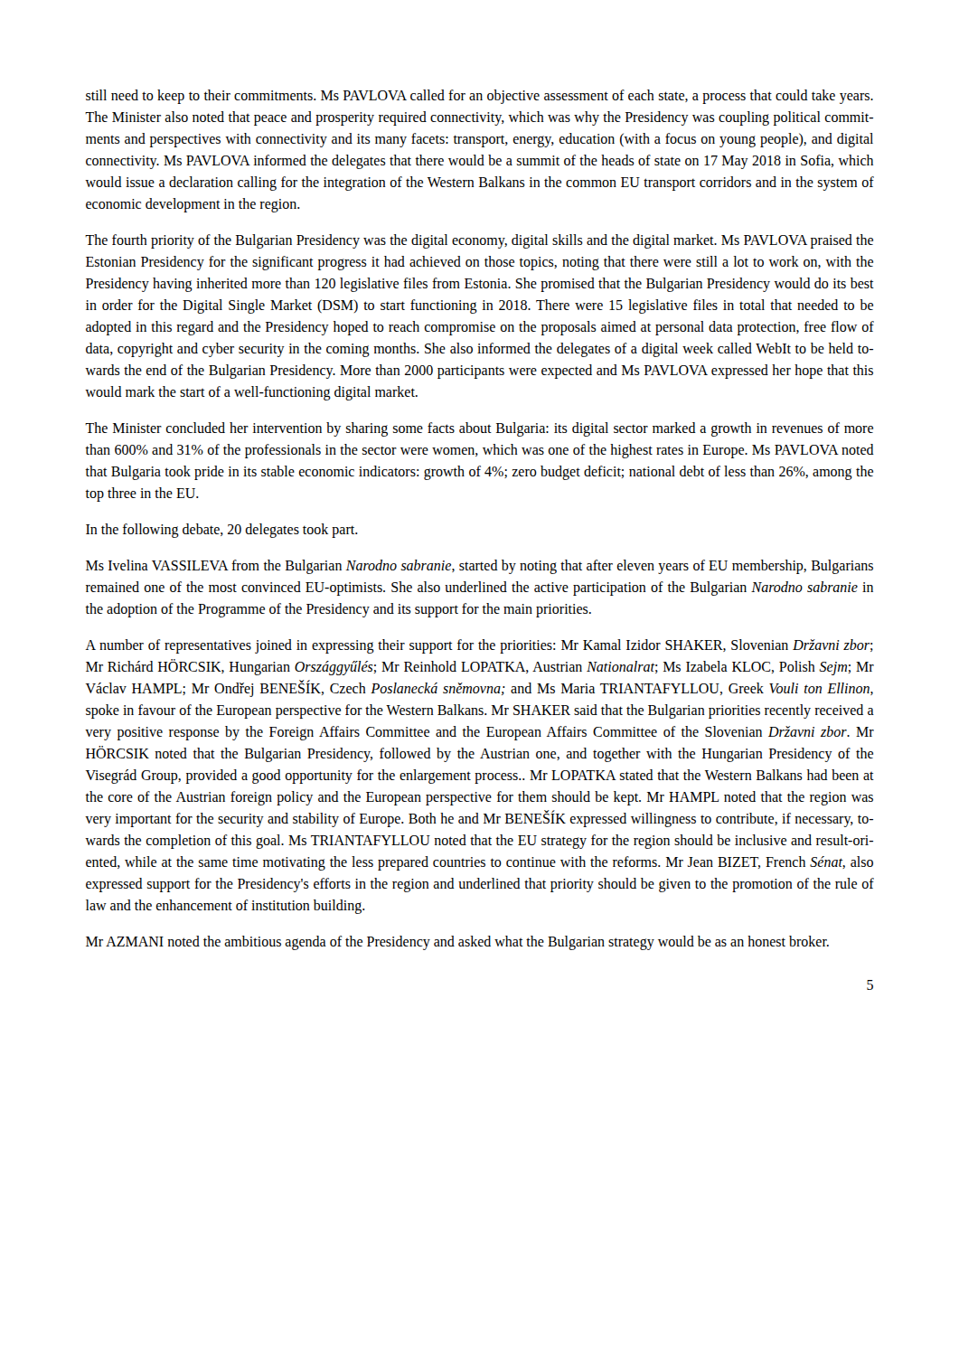still need to keep to their commitments. Ms PAVLOVA called for an objective assessment of each state, a process that could take years. The Minister also noted that peace and prosperity required connectivity, which was why the Presidency was coupling political commitments and perspectives with connectivity and its many facets: transport, energy, education (with a focus on young people), and digital connectivity. Ms PAVLOVA informed the delegates that there would be a summit of the heads of state on 17 May 2018 in Sofia, which would issue a declaration calling for the integration of the Western Balkans in the common EU transport corridors and in the system of economic development in the region.
The fourth priority of the Bulgarian Presidency was the digital economy, digital skills and the digital market. Ms PAVLOVA praised the Estonian Presidency for the significant progress it had achieved on those topics, noting that there were still a lot to work on, with the Presidency having inherited more than 120 legislative files from Estonia. She promised that the Bulgarian Presidency would do its best in order for the Digital Single Market (DSM) to start functioning in 2018. There were 15 legislative files in total that needed to be adopted in this regard and the Presidency hoped to reach compromise on the proposals aimed at personal data protection, free flow of data, copyright and cyber security in the coming months. She also informed the delegates of a digital week called WebIt to be held towards the end of the Bulgarian Presidency. More than 2000 participants were expected and Ms PAVLOVA expressed her hope that this would mark the start of a well-functioning digital market.
The Minister concluded her intervention by sharing some facts about Bulgaria: its digital sector marked a growth in revenues of more than 600% and 31% of the professionals in the sector were women, which was one of the highest rates in Europe. Ms PAVLOVA noted that Bulgaria took pride in its stable economic indicators: growth of 4%; zero budget deficit; national debt of less than 26%, among the top three in the EU.
In the following debate, 20 delegates took part.
Ms Ivelina VASSILEVA from the Bulgarian Narodno sabranie, started by noting that after eleven years of EU membership, Bulgarians remained one of the most convinced EU-optimists. She also underlined the active participation of the Bulgarian Narodno sabranie in the adoption of the Programme of the Presidency and its support for the main priorities.
A number of representatives joined in expressing their support for the priorities: Mr Kamal Izidor SHAKER, Slovenian Državni zbor; Mr Richárd HÖRCSIK, Hungarian Országgyűlés; Mr Reinhold LOPATKA, Austrian Nationalrat; Ms Izabela KLOC, Polish Sejm; Mr Václav HAMPL; Mr Ondřej BENEŠÍK, Czech Poslanecká sněmovna; and Ms Maria TRIANTAFYLLOU, Greek Vouli ton Ellinon, spoke in favour of the European perspective for the Western Balkans. Mr SHAKER said that the Bulgarian priorities recently received a very positive response by the Foreign Affairs Committee and the European Affairs Committee of the Slovenian Državni zbor. Mr HÖRCSIK noted that the Bulgarian Presidency, followed by the Austrian one, and together with the Hungarian Presidency of the Visegrád Group, provided a good opportunity for the enlargement process.. Mr LOPATKA stated that the Western Balkans had been at the core of the Austrian foreign policy and the European perspective for them should be kept. Mr HAMPL noted that the region was very important for the security and stability of Europe. Both he and Mr BENEŠÍK expressed willingness to contribute, if necessary, towards the completion of this goal. Ms TRIANTAFYLLOU noted that the EU strategy for the region should be inclusive and result-oriented, while at the same time motivating the less prepared countries to continue with the reforms. Mr Jean BIZET, French Sénat, also expressed support for the Presidency's efforts in the region and underlined that priority should be given to the promotion of the rule of law and the enhancement of institution building.
Mr AZMANI noted the ambitious agenda of the Presidency and asked what the Bulgarian strategy would be as an honest broker.
5